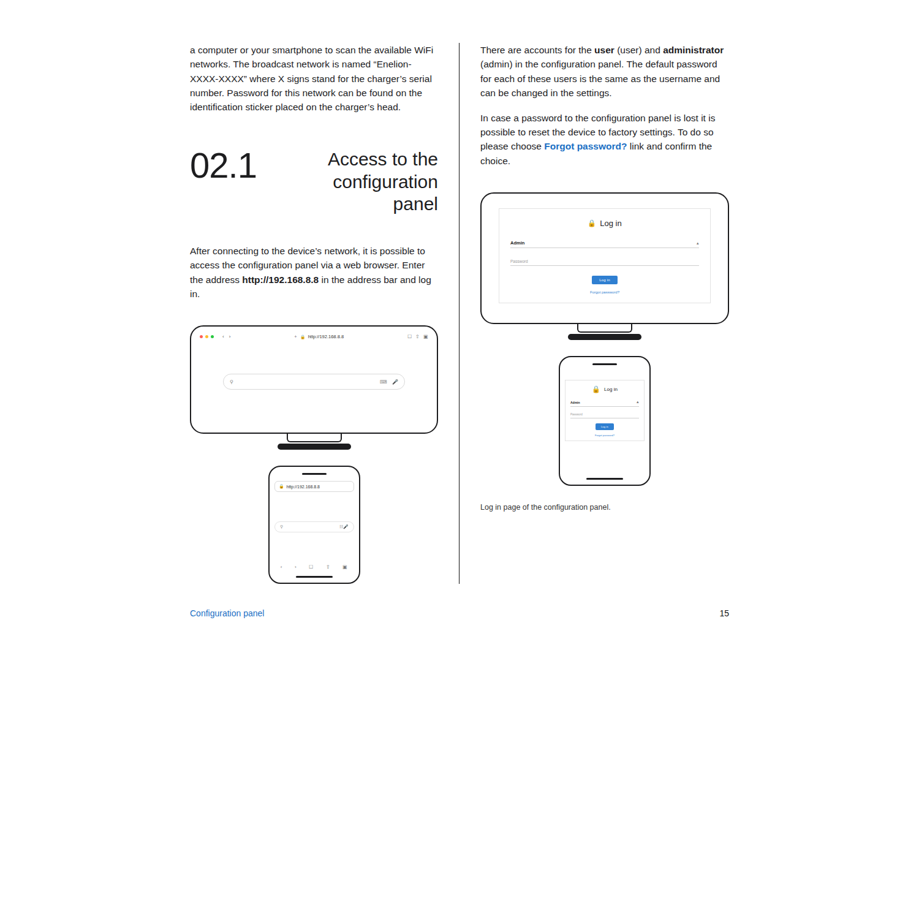a computer or your smartphone to scan the available WiFi networks. The broadcast network is named “Enelion-XXXX-XXXX” where X signs stand for the charger’s serial number. Password for this network can be found on the identification sticker placed on the charger’s head.
02.1
Access to the
configuration
panel
After connecting to the device’s network, it is possible to access the configuration panel via a web browser. Enter the address http://192.168.8.8 in the address bar and log in.
‹›
+ 🔒 http://192.168.8.8
☐⇧▣
⚲ ⌨🎤
🔒http://192.168.8.8
⚲ ☷🎤
‹›☐⇧▣
There are accounts for the user (user) and administrator (admin) in the configuration panel. The default password for each of these users is the same as the username and can be changed in the settings.
In case a password to the configuration panel is lost it is possible to reset the device to factory settings. To do so please choose Forgot password? link and confirm the choice.
🔒 Log in
Admin ▴
Password
Log in
Forgot password?
🔒 Log in
Admin ▴
Password
Log in
Forgot password?
Log in page of the configuration panel.
Configuration panel
15